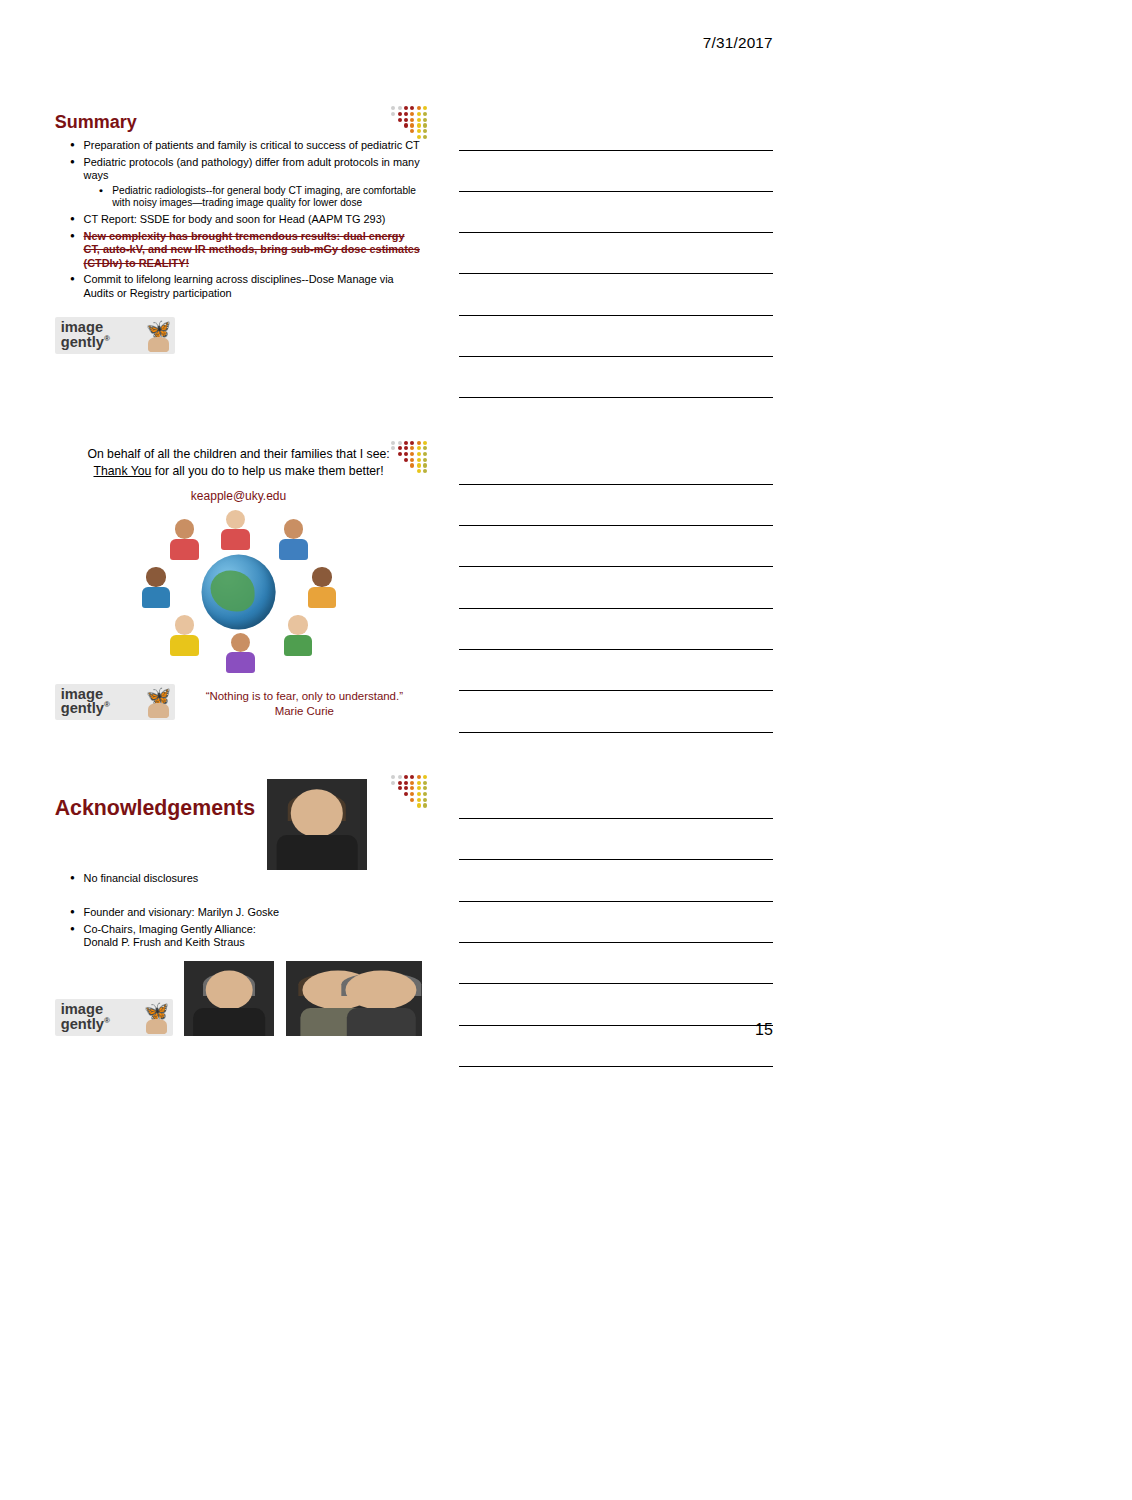7/31/2017
Summary
Preparation of patients and family is critical to success of pediatric CT
Pediatric protocols (and pathology) differ from adult protocols in many ways
Pediatric radiologists--for general body CT imaging, are comfortable with noisy images—trading image quality for lower dose
CT Report: SSDE for body and soon for Head (AAPM TG 293)
New complexity has brought tremendous results: dual energy CT, auto-kV, and new IR methods, bring sub-mGy dose estimates (CTDIv) to REALITY!
Commit to lifelong learning across disciplines--Dose Manage via Audits or Registry participation
🦋
image
gently®
On behalf of all the children and their families that I see:
Thank You for all you do to help us make them better!
keapple@uky.edu
🦋
image
gently®
“Nothing is to fear, only to understand.”
Marie Curie
Acknowledgements
No financial disclosures
Founder and visionary: Marilyn J. Goske
Co-Chairs, Imaging Gently Alliance:
Donald P. Frush and Keith Straus
🦋
image
gently®
15